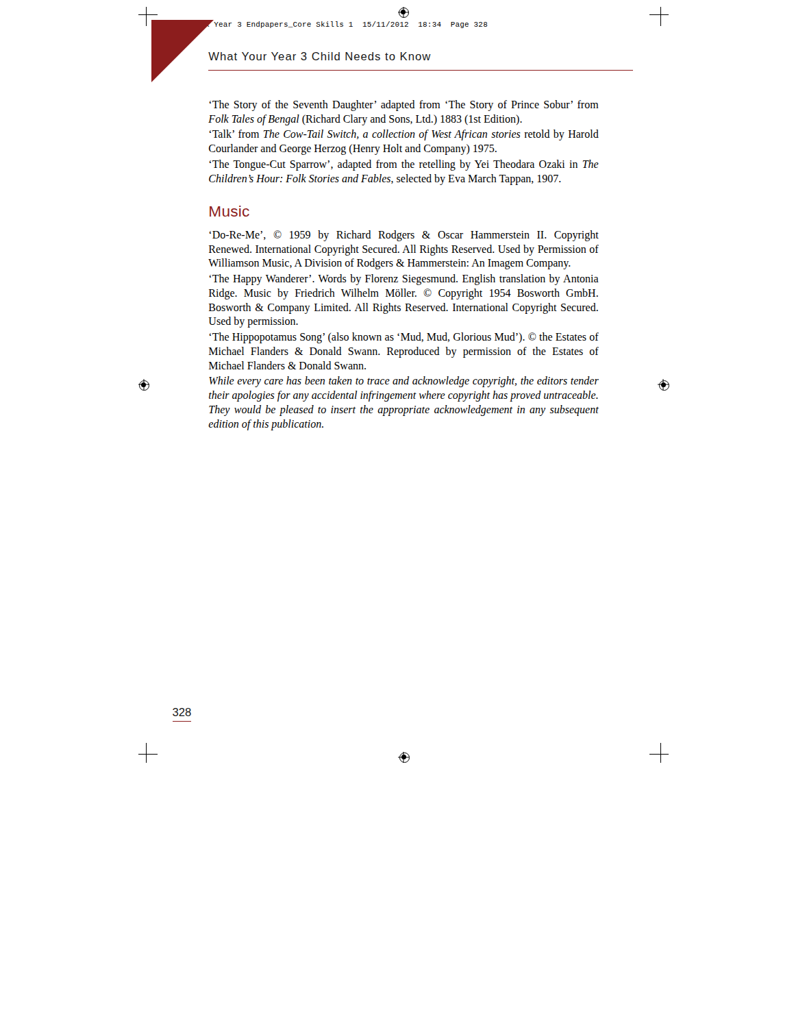7 UK Year 3 Endpapers_Core Skills 1 15/11/2012 18:34 Page 328
What Your Year 3 Child Needs to Know
‘The Story of the Seventh Daughter’ adapted from ‘The Story of Prince Sobur’ from Folk Tales of Bengal (Richard Clary and Sons, Ltd.) 1883 (1st Edition).
‘Talk’ from The Cow-Tail Switch, a collection of West African stories retold by Harold Courlander and George Herzog (Henry Holt and Company) 1975.
‘The Tongue-Cut Sparrow’, adapted from the retelling by Yei Theodara Ozaki in The Children’s Hour: Folk Stories and Fables, selected by Eva March Tappan, 1907.
Music
‘Do-Re-Me’, © 1959 by Richard Rodgers & Oscar Hammerstein II. Copyright Renewed. International Copyright Secured. All Rights Reserved. Used by Permission of Williamson Music, A Division of Rodgers & Hammerstein: An Imagem Company.
‘The Happy Wanderer’. Words by Florenz Siegesmund. English translation by Antonia Ridge. Music by Friedrich Wilhelm Möller. © Copyright 1954 Bosworth GmbH. Bosworth & Company Limited. All Rights Reserved. International Copyright Secured. Used by permission.
‘The Hippopotamus Song’ (also known as ‘Mud, Mud, Glorious Mud’). © the Estates of Michael Flanders & Donald Swann. Reproduced by permission of the Estates of Michael Flanders & Donald Swann.
While every care has been taken to trace and acknowledge copyright, the editors tender their apologies for any accidental infringement where copyright has proved untraceable. They would be pleased to insert the appropriate acknowledgement in any subsequent edition of this publication.
328